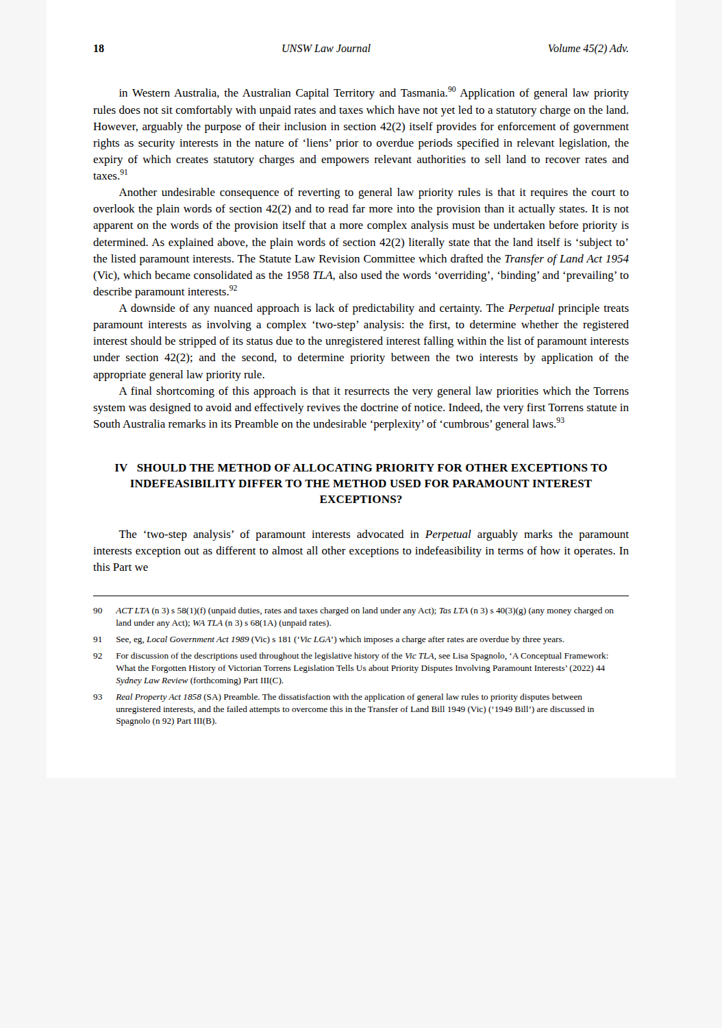18 UNSW Law Journal Volume 45(2) Adv.
in Western Australia, the Australian Capital Territory and Tasmania.90 Application of general law priority rules does not sit comfortably with unpaid rates and taxes which have not yet led to a statutory charge on the land. However, arguably the purpose of their inclusion in section 42(2) itself provides for enforcement of government rights as security interests in the nature of ‘liens’ prior to overdue periods specified in relevant legislation, the expiry of which creates statutory charges and empowers relevant authorities to sell land to recover rates and taxes.91
Another undesirable consequence of reverting to general law priority rules is that it requires the court to overlook the plain words of section 42(2) and to read far more into the provision than it actually states. It is not apparent on the words of the provision itself that a more complex analysis must be undertaken before priority is determined. As explained above, the plain words of section 42(2) literally state that the land itself is ‘subject to’ the listed paramount interests. The Statute Law Revision Committee which drafted the Transfer of Land Act 1954 (Vic), which became consolidated as the 1958 TLA, also used the words ‘overriding’, ‘binding’ and ‘prevailing’ to describe paramount interests.92
A downside of any nuanced approach is lack of predictability and certainty. The Perpetual principle treats paramount interests as involving a complex ‘two-step’ analysis: the first, to determine whether the registered interest should be stripped of its status due to the unregistered interest falling within the list of paramount interests under section 42(2); and the second, to determine priority between the two interests by application of the appropriate general law priority rule.
A final shortcoming of this approach is that it resurrects the very general law priorities which the Torrens system was designed to avoid and effectively revives the doctrine of notice. Indeed, the very first Torrens statute in South Australia remarks in its Preamble on the undesirable ‘perplexity’ of ‘cumbrous’ general laws.93
IV Should the Method of Allocating Priority for Other Exceptions to Indefeasibility Differ to the Method Used for Paramount Interest Exceptions?
The ‘two-step analysis’ of paramount interests advocated in Perpetual arguably marks the paramount interests exception out as different to almost all other exceptions to indefeasibility in terms of how it operates. In this Part we
90 ACT LTA (n 3) s 58(1)(f) (unpaid duties, rates and taxes charged on land under any Act); Tas LTA (n 3) s 40(3)(g) (any money charged on land under any Act); WA TLA (n 3) s 68(1A) (unpaid rates).
91 See, eg, Local Government Act 1989 (Vic) s 181 (‘Vic LGA’) which imposes a charge after rates are overdue by three years.
92 For discussion of the descriptions used throughout the legislative history of the Vic TLA, see Lisa Spagnolo, ‘A Conceptual Framework: What the Forgotten History of Victorian Torrens Legislation Tells Us about Priority Disputes Involving Paramount Interests’ (2022) 44 Sydney Law Review (forthcoming) Part III(C).
93 Real Property Act 1858 (SA) Preamble. The dissatisfaction with the application of general law rules to priority disputes between unregistered interests, and the failed attempts to overcome this in the Transfer of Land Bill 1949 (Vic) (‘1949 Bill’) are discussed in Spagnolo (n 92) Part III(B).